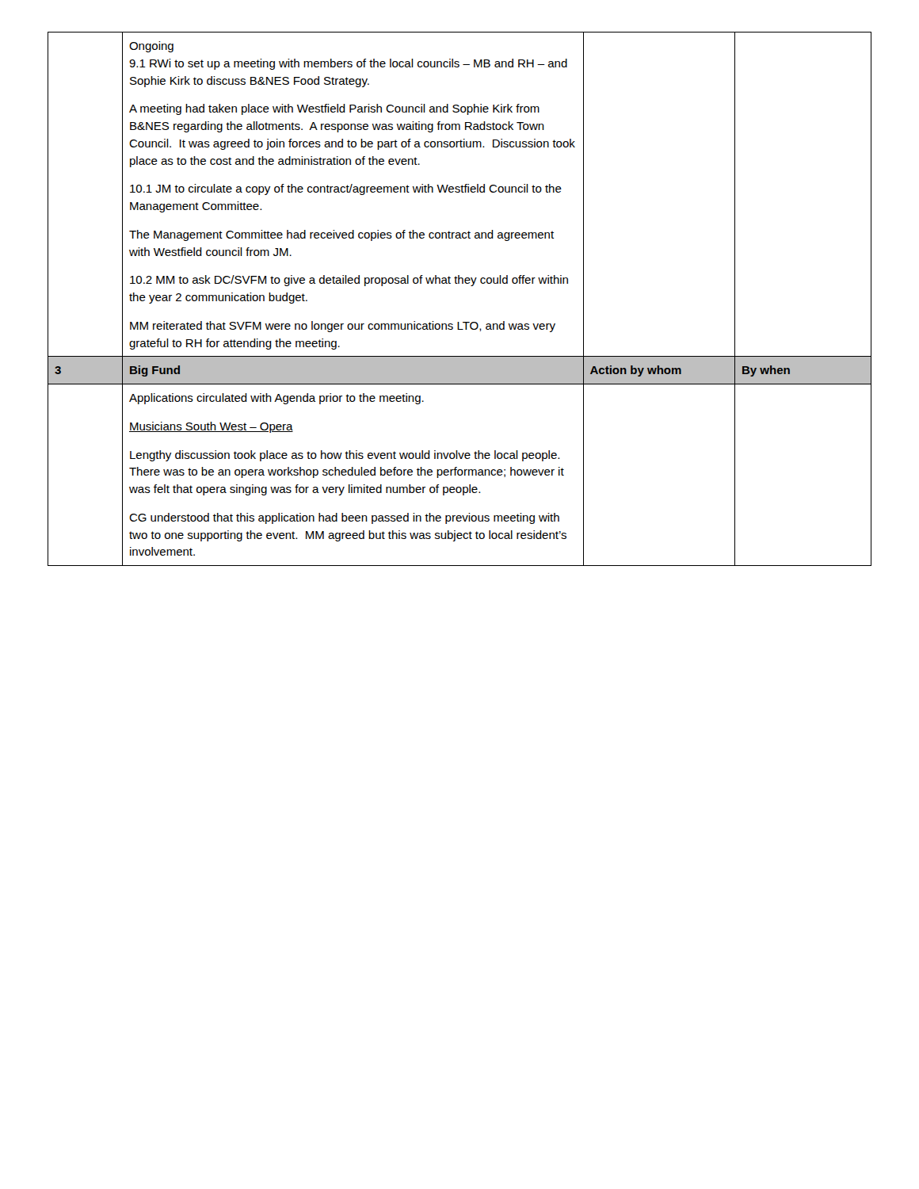| | Ongoing 9.1 RWi to set up a meeting with members of the local councils – MB and RH – and Sophie Kirk to discuss B&NES Food Strategy. A meeting had taken place with Westfield Parish Council and Sophie Kirk from B&NES regarding the allotments. A response was waiting from Radstock Town Council. It was agreed to join forces and to be part of a consortium. Discussion took place as to the cost and the administration of the event. 10.1 JM to circulate a copy of the contract/agreement with Westfield Council to the Management Committee. The Management Committee had received copies of the contract and agreement with Westfield council from JM. 10.2 MM to ask DC/SVFM to give a detailed proposal of what they could offer within the year 2 communication budget. MM reiterated that SVFM were no longer our communications LTO, and was very grateful to RH for attending the meeting. | | |
| 3 | Big Fund | Action by whom | By when |
| | Applications circulated with Agenda prior to the meeting. Musicians South West – Opera Lengthy discussion took place as to how this event would involve the local people. There was to be an opera workshop scheduled before the performance; however it was felt that opera singing was for a very limited number of people. CG understood that this application had been passed in the previous meeting with two to one supporting the event. MM agreed but this was subject to local resident’s involvement. | | |